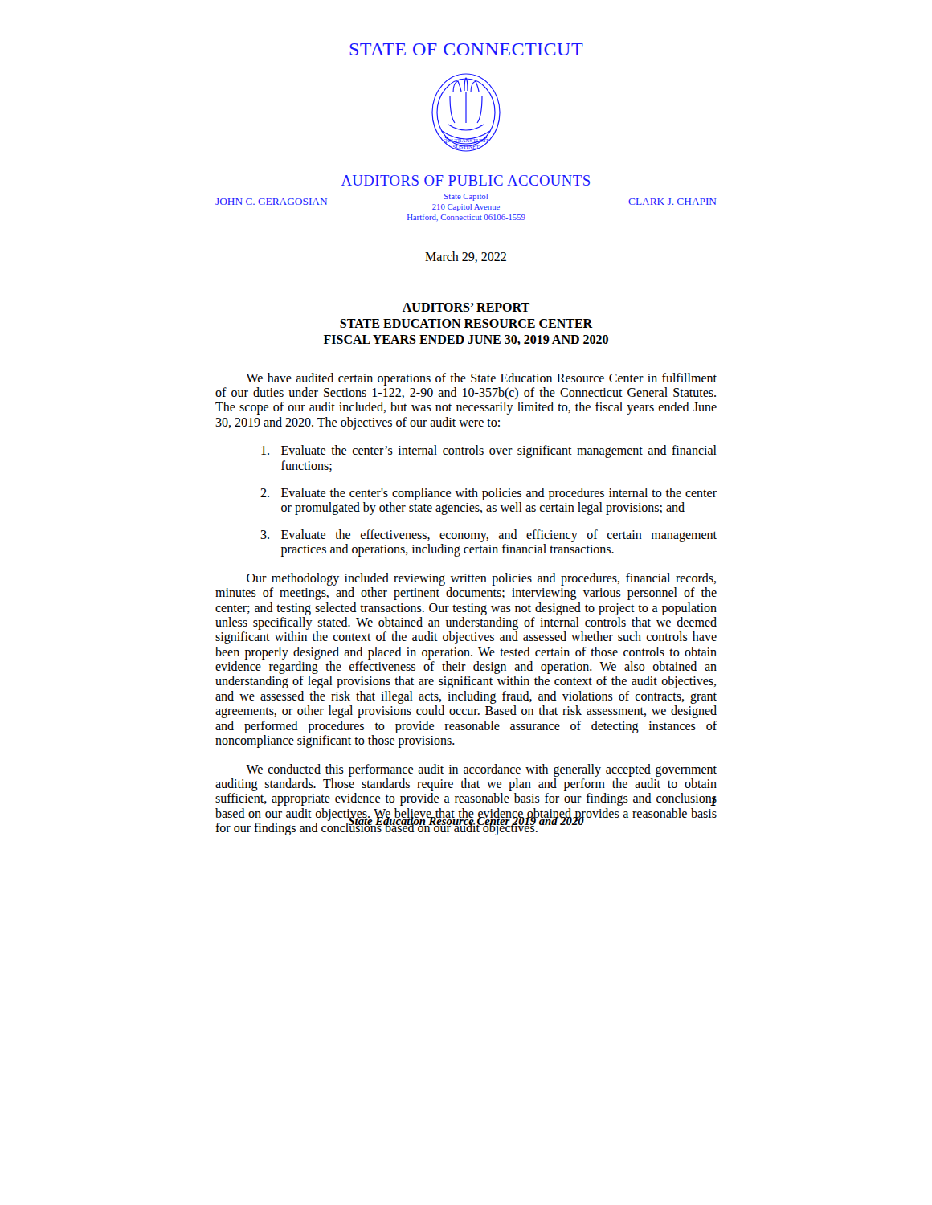STATE OF CONNECTICUT
AUDITORS OF PUBLIC ACCOUNTS
State Capitol
210 Capitol Avenue
Hartford, Connecticut 06106-1559
JOHN C. GERAGOSIAN
CLARK J. CHAPIN
March 29, 2022
AUDITORS’ REPORT
STATE EDUCATION RESOURCE CENTER
FISCAL YEARS ENDED JUNE 30, 2019 AND 2020
We have audited certain operations of the State Education Resource Center in fulfillment of our duties under Sections 1-122, 2-90 and 10-357b(c) of the Connecticut General Statutes. The scope of our audit included, but was not necessarily limited to, the fiscal years ended June 30, 2019 and 2020. The objectives of our audit were to:
Evaluate the center’s internal controls over significant management and financial functions;
Evaluate the center's compliance with policies and procedures internal to the center or promulgated by other state agencies, as well as certain legal provisions; and
Evaluate the effectiveness, economy, and efficiency of certain management practices and operations, including certain financial transactions.
Our methodology included reviewing written policies and procedures, financial records, minutes of meetings, and other pertinent documents; interviewing various personnel of the center; and testing selected transactions. Our testing was not designed to project to a population unless specifically stated. We obtained an understanding of internal controls that we deemed significant within the context of the audit objectives and assessed whether such controls have been properly designed and placed in operation. We tested certain of those controls to obtain evidence regarding the effectiveness of their design and operation. We also obtained an understanding of legal provisions that are significant within the context of the audit objectives, and we assessed the risk that illegal acts, including fraud, and violations of contracts, grant agreements, or other legal provisions could occur. Based on that risk assessment, we designed and performed procedures to provide reasonable assurance of detecting instances of noncompliance significant to those provisions.
We conducted this performance audit in accordance with generally accepted government auditing standards. Those standards require that we plan and perform the audit to obtain sufficient, appropriate evidence to provide a reasonable basis for our findings and conclusions based on our audit objectives. We believe that the evidence obtained provides a reasonable basis for our findings and conclusions based on our audit objectives.
1
State Education Resource Center 2019 and 2020